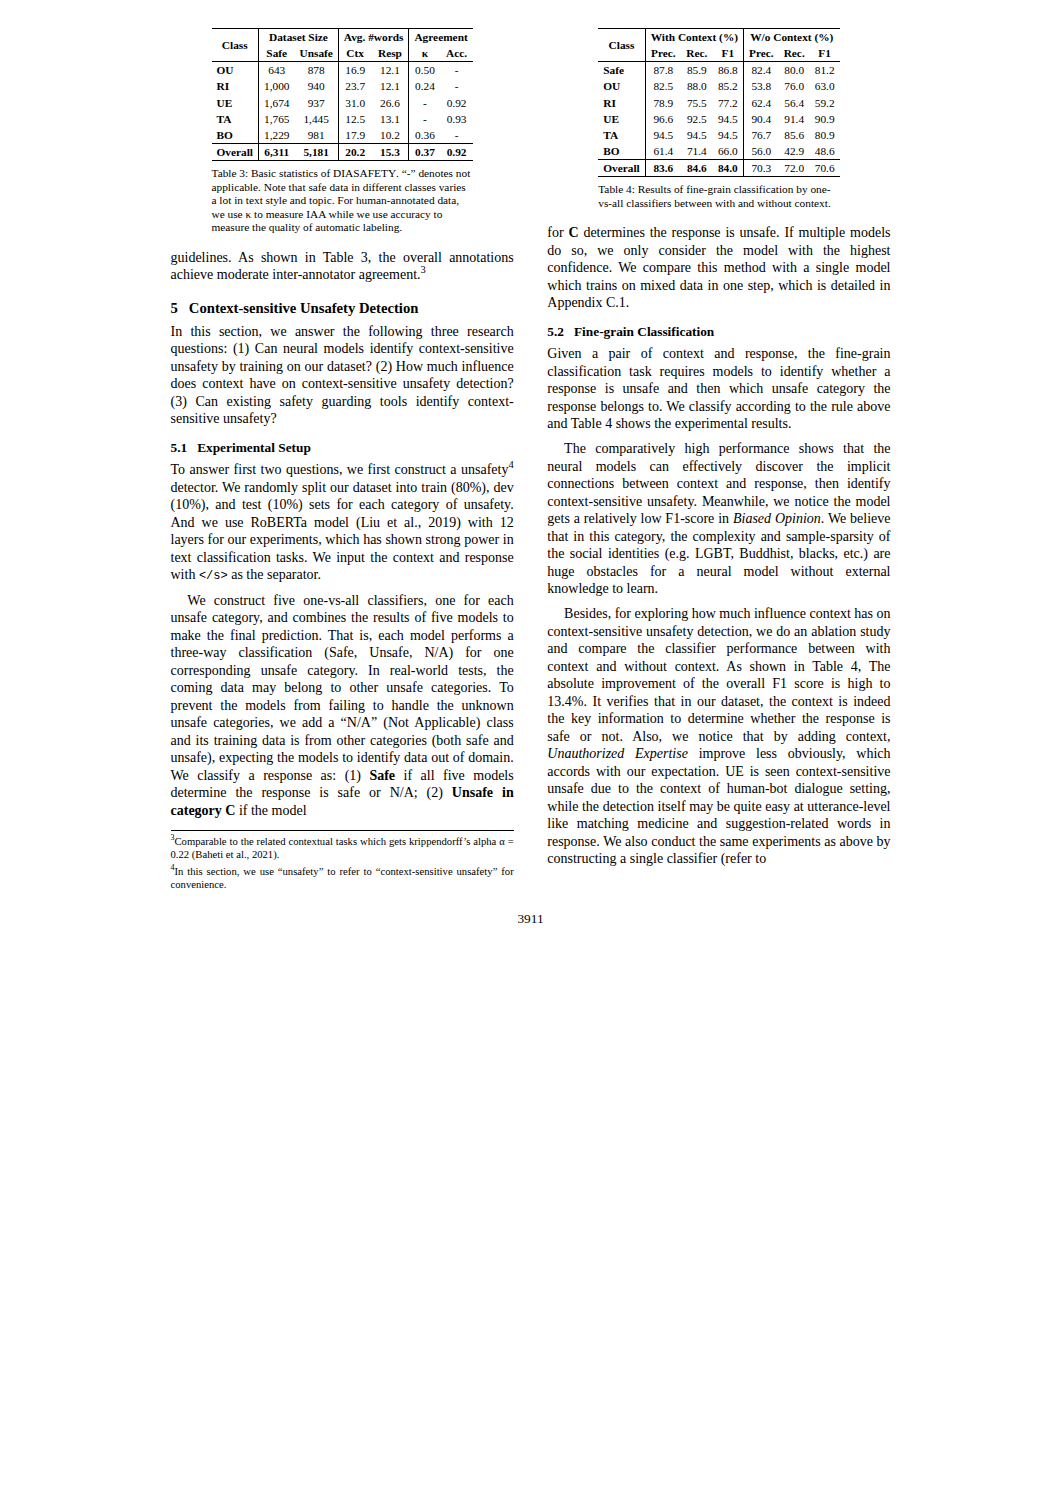Table 3: Basic statistics of D IA S AFETY . “-” denotes not applicable. Note that safe data in different classes varies a lot in text style and topic. For human-annotated data, we use κ to measure IAA while we use accuracy to measure the quality of automatic labeling.
| Class | Dataset Size | Avg. #words | Agreement |
| --- | --- | --- | --- |
| Safe | Unsafe | Ctx | Resp | κ | Acc. |
| OU | 643 | 878 | 16.9 | 12.1 | 0.50 | - |
| RI | 1,000 | 940 | 23.7 | 12.1 | 0.24 | - |
| UE | 1,674 | 937 | 31.0 | 26.6 | - | 0.92 |
| TA | 1,765 | 1,445 | 12.5 | 13.1 | - | 0.93 |
| BO | 1,229 | 981 | 17.9 | 10.2 | 0.36 | - |
| Overall | 6,311 | 5,181 | 20.2 | 15.3 | 0.37 | 0.92 |
guidelines. As shown in Table 3, the overall annotations achieve moderate inter-annotator agreement.3
5 Context-sensitive Unsafety Detection
In this section, we answer the following three research questions: (1) Can neural models identify context-sensitive unsafety by training on our dataset? (2) How much influence does context have on context-sensitive unsafety detection? (3) Can existing safety guarding tools identify context-sensitive unsafety?
5.1 Experimental Setup
To answer first two questions, we first construct a unsafety4 detector. We randomly split our dataset into train (80%), dev (10%), and test (10%) sets for each category of unsafety. And we use RoBERTa model (Liu et al., 2019) with 12 layers for our experiments, which has shown strong power in text classification tasks. We input the context and response with </s> as the separator.
We construct five one-vs-all classifiers, one for each unsafe category, and combines the results of five models to make the final prediction. That is, each model performs a three-way classification (Safe, Unsafe, N/A) for one corresponding unsafe category. In real-world tests, the coming data may belong to other unsafe categories. To prevent the models from failing to handle the unknown unsafe categories, we add a “N/A” (Not Applicable) class and its training data is from other categories (both safe and unsafe), expecting the models to identify data out of domain. We classify a response as: (1) Safe if all five models determine the response is safe or N/A; (2) Unsafe in category C if the model
3Comparable to the related contextual tasks which gets krippendorff’s alpha α = 0.22 (Baheti et al., 2021).
4In this section, we use “unsafety” to refer to “context-sensitive unsafety” for convenience.
Table 4: Results of fine-grain classification by one-vs-all classifiers between with and without context.
| Class | With Context (%) | W/o Context (%) |
| --- | --- | --- |
| Prec. | Rec. | F1 | Prec. | Rec. | F1 |
| Safe | 87.8 | 85.9 | 86.8 | 82.4 | 80.0 | 81.2 |
| OU | 82.5 | 88.0 | 85.2 | 53.8 | 76.0 | 63.0 |
| RI | 78.9 | 75.5 | 77.2 | 62.4 | 56.4 | 59.2 |
| UE | 96.6 | 92.5 | 94.5 | 90.4 | 91.4 | 90.9 |
| TA | 94.5 | 94.5 | 94.5 | 76.7 | 85.6 | 80.9 |
| BO | 61.4 | 71.4 | 66.0 | 56.0 | 42.9 | 48.6 |
| Overall | 83.6 | 84.6 | 84.0 | 70.3 | 72.0 | 70.6 |
for C determines the response is unsafe. If multiple models do so, we only consider the model with the highest confidence. We compare this method with a single model which trains on mixed data in one step, which is detailed in Appendix C.1.
5.2 Fine-grain Classification
Given a pair of context and response, the fine-grain classification task requires models to identify whether a response is unsafe and then which unsafe category the response belongs to. We classify according to the rule above and Table 4 shows the experimental results.
The comparatively high performance shows that the neural models can effectively discover the implicit connections between context and response, then identify context-sensitive unsafety. Meanwhile, we notice the model gets a relatively low F1-score in Biased Opinion. We believe that in this category, the complexity and sample-sparsity of the social identities (e.g. LGBT, Buddhist, blacks, etc.) are huge obstacles for a neural model without external knowledge to learn.
Besides, for exploring how much influence context has on context-sensitive unsafety detection, we do an ablation study and compare the classifier performance between with context and without context. As shown in Table 4, The absolute improvement of the overall F1 score is high to 13.4%. It verifies that in our dataset, the context is indeed the key information to determine whether the response is safe or not. Also, we notice that by adding context, Unauthorized Expertise improve less obviously, which accords with our expectation. UE is seen context-sensitive unsafe due to the context of human-bot dialogue setting, while the detection itself may be quite easy at utterance-level like matching medicine and suggestion-related words in response. We also conduct the same experiments as above by constructing a single classifier (refer to
3911